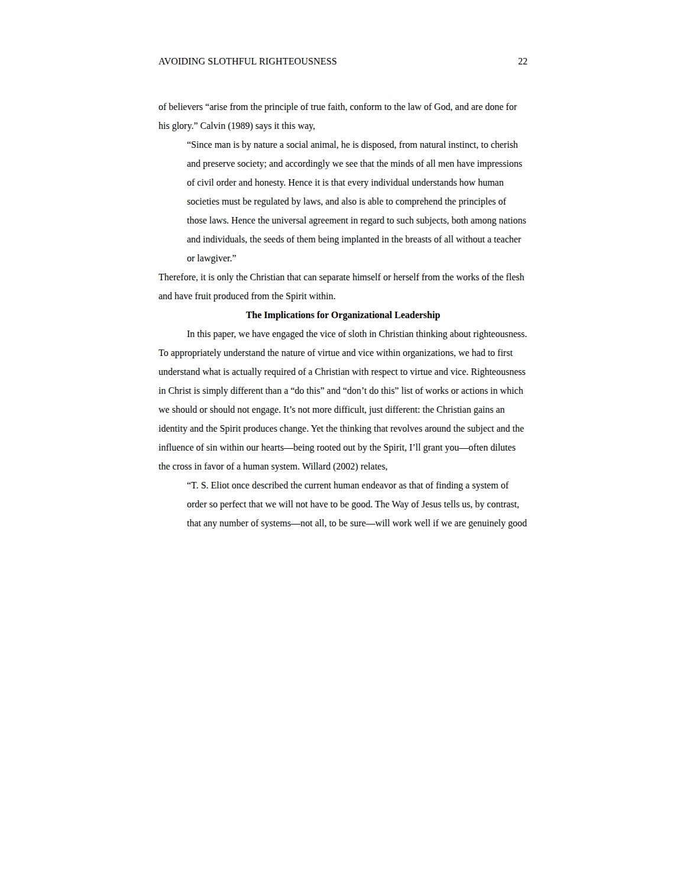Avoiding Slothful Righteousness 22
of believers “arise from the principle of true faith, conform to the law of God, and are done for his glory.” Calvin (1989) says it this way,
“Since man is by nature a social animal, he is disposed, from natural instinct, to cherish and preserve society; and accordingly we see that the minds of all men have impressions of civil order and honesty. Hence it is that every individual understands how human societies must be regulated by laws, and also is able to comprehend the principles of those laws. Hence the universal agreement in regard to such subjects, both among nations and individuals, the seeds of them being implanted in the breasts of all without a teacher or lawgiver.”
Therefore, it is only the Christian that can separate himself or herself from the works of the flesh and have fruit produced from the Spirit within.
The Implications for Organizational Leadership
In this paper, we have engaged the vice of sloth in Christian thinking about righteousness. To appropriately understand the nature of virtue and vice within organizations, we had to first understand what is actually required of a Christian with respect to virtue and vice. Righteousness in Christ is simply different than a “do this” and “don’t do this” list of works or actions in which we should or should not engage. It’s not more difficult, just different: the Christian gains an identity and the Spirit produces change. Yet the thinking that revolves around the subject and the influence of sin within our hearts—being rooted out by the Spirit, I’ll grant you—often dilutes the cross in favor of a human system. Willard (2002) relates,
“T. S. Eliot once described the current human endeavor as that of finding a system of order so perfect that we will not have to be good. The Way of Jesus tells us, by contrast, that any number of systems—not all, to be sure—will work well if we are genuinely good